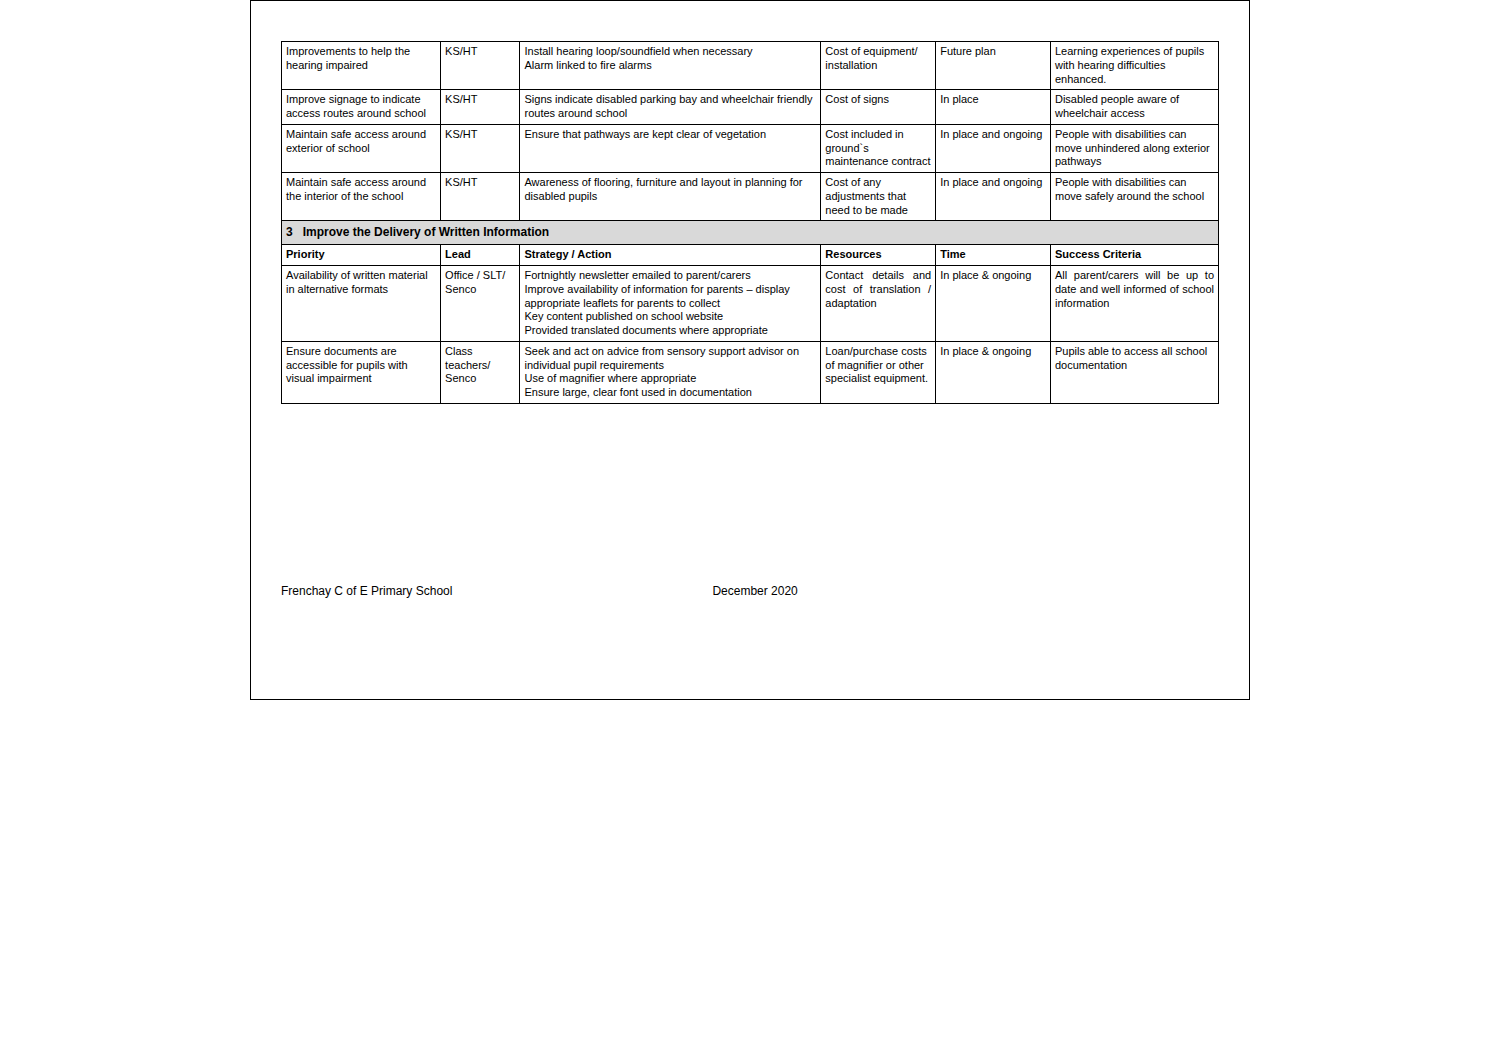| Improvements to help the hearing impaired | KS/HT | Install hearing loop/soundfield when necessary Alarm linked to fire alarms | Cost of equipment/ installation | Future plan | Learning experiences of pupils with hearing difficulties enhanced. |
| Improve signage to indicate access routes around school | KS/HT | Signs indicate disabled parking bay and wheelchair friendly routes around school | Cost of signs | In place | Disabled people aware of wheelchair access |
| Maintain safe access around exterior of school | KS/HT | Ensure that pathways are kept clear of vegetation | Cost included in ground`s maintenance contract | In place and ongoing | People with disabilities can move unhindered along exterior pathways |
| Maintain safe access around the interior of the school | KS/HT | Awareness of flooring, furniture and layout in planning for disabled pupils | Cost of any adjustments that need to be made | In place and ongoing | People with disabilities can move safely around the school |
| 3 Improve the Delivery of Written Information |
| Priority | Lead | Strategy / Action | Resources | Time | Success Criteria |
| Availability of written material in alternative formats | Office / SLT/ Senco | Fortnightly newsletter emailed to parent/carers Improve availability of information for parents – display appropriate leaflets for parents to collect Key content published on school website Provided translated documents where appropriate | Contact details and cost of translation / adaptation | In place & ongoing | All parent/carers will be up to date and well informed of school information |
| Ensure documents are accessible for pupils with visual impairment | Class teachers/ Senco | Seek and act on advice from sensory support advisor on individual pupil requirements Use of magnifier where appropriate Ensure large, clear font used in documentation | Loan/purchase costs of magnifier or other specialist equipment. | In place & ongoing | Pupils able to access all school documentation |
Frenchay C of E Primary School December 2020